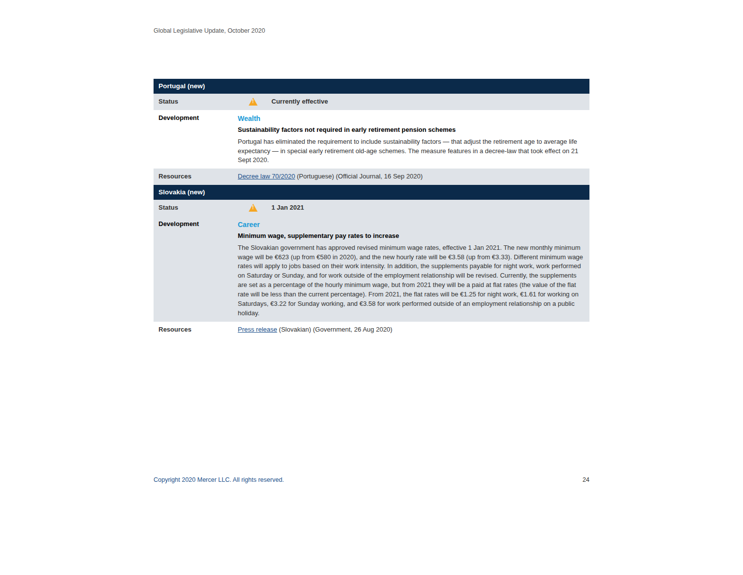Global Legislative Update, October 2020
| Portugal (new) |
| Status | Currently effective |
| Development | Wealth Sustainability factors not required in early retirement pension schemes Portugal has eliminated the requirement to include sustainability factors — that adjust the retirement age to average life expectancy — in special early retirement old-age schemes. The measure features in a decree-law that took effect on 21 Sept 2020. |
| Resources | Decree law 70/2020 (Portuguese) (Official Journal, 16 Sep 2020) |
| Slovakia (new) |
| Status | 1 Jan 2021 |
| Development | Career Minimum wage, supplementary pay rates to increase The Slovakian government has approved revised minimum wage rates, effective 1 Jan 2021. The new monthly minimum wage will be €623 (up from €580 in 2020), and the new hourly rate will be €3.58 (up from €3.33). Different minimum wage rates will apply to jobs based on their work intensity. In addition, the supplements payable for night work, work performed on Saturday or Sunday, and for work outside of the employment relationship will be revised. Currently, the supplements are set as a percentage of the hourly minimum wage, but from 2021 they will be a paid at flat rates (the value of the flat rate will be less than the current percentage). From 2021, the flat rates will be €1.25 for night work, €1.61 for working on Saturdays, €3.22 for Sunday working, and €3.58 for work performed outside of an employment relationship on a public holiday. |
| Resources | Press release (Slovakian) (Government, 26 Aug 2020) |
Copyright 2020 Mercer LLC. All rights reserved.
24